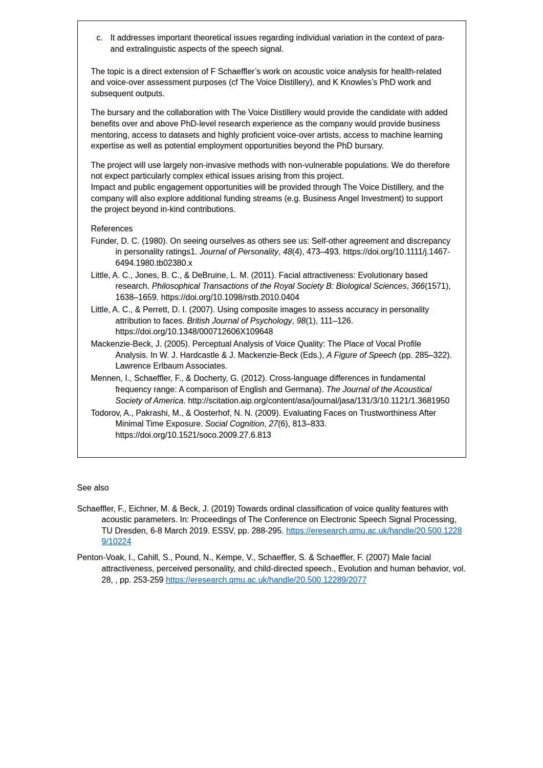It addresses important theoretical issues regarding individual variation in the context of para- and extralinguistic aspects of the speech signal.
The topic is a direct extension of F Schaeffler’s work on acoustic voice analysis for health-related and voice-over assessment purposes (cf The Voice Distillery), and K Knowles’s PhD work and subsequent outputs.
The bursary and the collaboration with The Voice Distillery would provide the candidate with added benefits over and above PhD-level research experience as the company would provide business mentoring, access to datasets and highly proficient voice-over artists, access to machine learning expertise as well as potential employment opportunities beyond the PhD bursary.
The project will use largely non-invasive methods with non-vulnerable populations. We do therefore not expect particularly complex ethical issues arising from this project.
Impact and public engagement opportunities will be provided through The Voice Distillery, and the company will also explore additional funding streams (e.g. Business Angel Investment) to support the project beyond in-kind contributions.
References
Funder, D. C. (1980). On seeing ourselves as others see us: Self-other agreement and discrepancy in personality ratings1. Journal of Personality, 48(4), 473–493. https://doi.org/10.1111/j.1467-6494.1980.tb02380.x
Little, A. C., Jones, B. C., & DeBruine, L. M. (2011). Facial attractiveness: Evolutionary based research. Philosophical Transactions of the Royal Society B: Biological Sciences, 366(1571), 1638–1659. https://doi.org/10.1098/rstb.2010.0404
Little, A. C., & Perrett, D. I. (2007). Using composite images to assess accuracy in personality attribution to faces. British Journal of Psychology, 98(1), 111–126. https://doi.org/10.1348/000712606X109648
Mackenzie-Beck, J. (2005). Perceptual Analysis of Voice Quality: The Place of Vocal Profile Analysis. In W. J. Hardcastle & J. Mackenzie-Beck (Eds.), A Figure of Speech (pp. 285–322). Lawrence Erlbaum Associates.
Mennen, I., Schaeffler, F., & Docherty, G. (2012). Cross-language differences in fundamental frequency range: A comparison of English and Germana). The Journal of the Acoustical Society of America. http://scitation.aip.org/content/asa/journal/jasa/131/3/10.1121/1.3681950
Todorov, A., Pakrashi, M., & Oosterhof, N. N. (2009). Evaluating Faces on Trustworthiness After Minimal Time Exposure. Social Cognition, 27(6), 813–833. https://doi.org/10.1521/soco.2009.27.6.813
See also
Schaeffler, F., Eichner, M. & Beck, J. (2019) Towards ordinal classification of voice quality features with acoustic parameters. In: Proceedings of The Conference on Electronic Speech Signal Processing, TU Dresden, 6-8 March 2019. ESSV, pp. 288-295. https://eresearch.qmu.ac.uk/handle/20.500.12289/10224
Penton-Voak, I., Cahill, S., Pound, N., Kempe, V., Schaeffler, S. & Schaeffler, F. (2007) Male facial attractiveness, perceived personality, and child-directed speech., Evolution and human behavior, vol. 28, , pp. 253-259 https://eresearch.qmu.ac.uk/handle/20.500.12289/2077